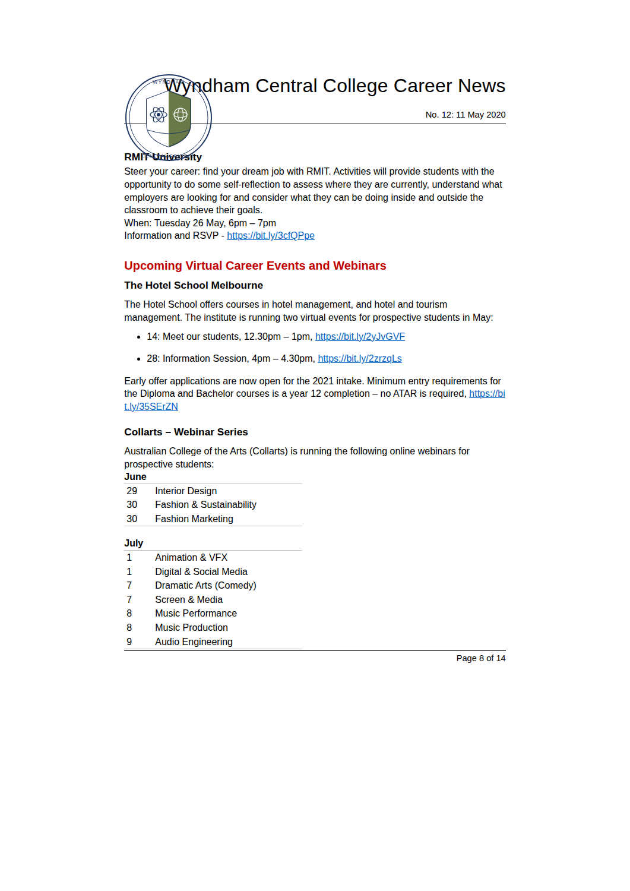WYNDHAM CENTRAL COLLEGE
Wyndham Central College Career News
No. 12: 11 May 2020
RMIT University
Steer your career: find your dream job with RMIT. Activities will provide students with the opportunity to do some self-reflection to assess where they are currently, understand what employers are looking for and consider what they can be doing inside and outside the classroom to achieve their goals.
When: Tuesday 26 May, 6pm – 7pm
Information and RSVP - https://bit.ly/3cfQPpe
Upcoming Virtual Career Events and Webinars
The Hotel School Melbourne
The Hotel School offers courses in hotel management, and hotel and tourism management. The institute is running two virtual events for prospective students in May:
14: Meet our students, 12.30pm – 1pm, https://bit.ly/2yJvGVF
28: Information Session, 4pm – 4.30pm, https://bit.ly/2zrzqLs
Early offer applications are now open for the 2021 intake. Minimum entry requirements for the Diploma and Bachelor courses is a year 12 completion – no ATAR is required, https://bit.ly/35SErZN
Collarts – Webinar Series
Australian College of the Arts (Collarts) is running the following online webinars for prospective students:
June
| 29 | Interior Design |
| 30 | Fashion & Sustainability |
| 30 | Fashion Marketing |
July
| 1 | Animation & VFX |
| 1 | Digital & Social Media |
| 7 | Dramatic Arts (Comedy) |
| 7 | Screen & Media |
| 8 | Music Performance |
| 8 | Music Production |
| 9 | Audio Engineering |
Page 8 of 14